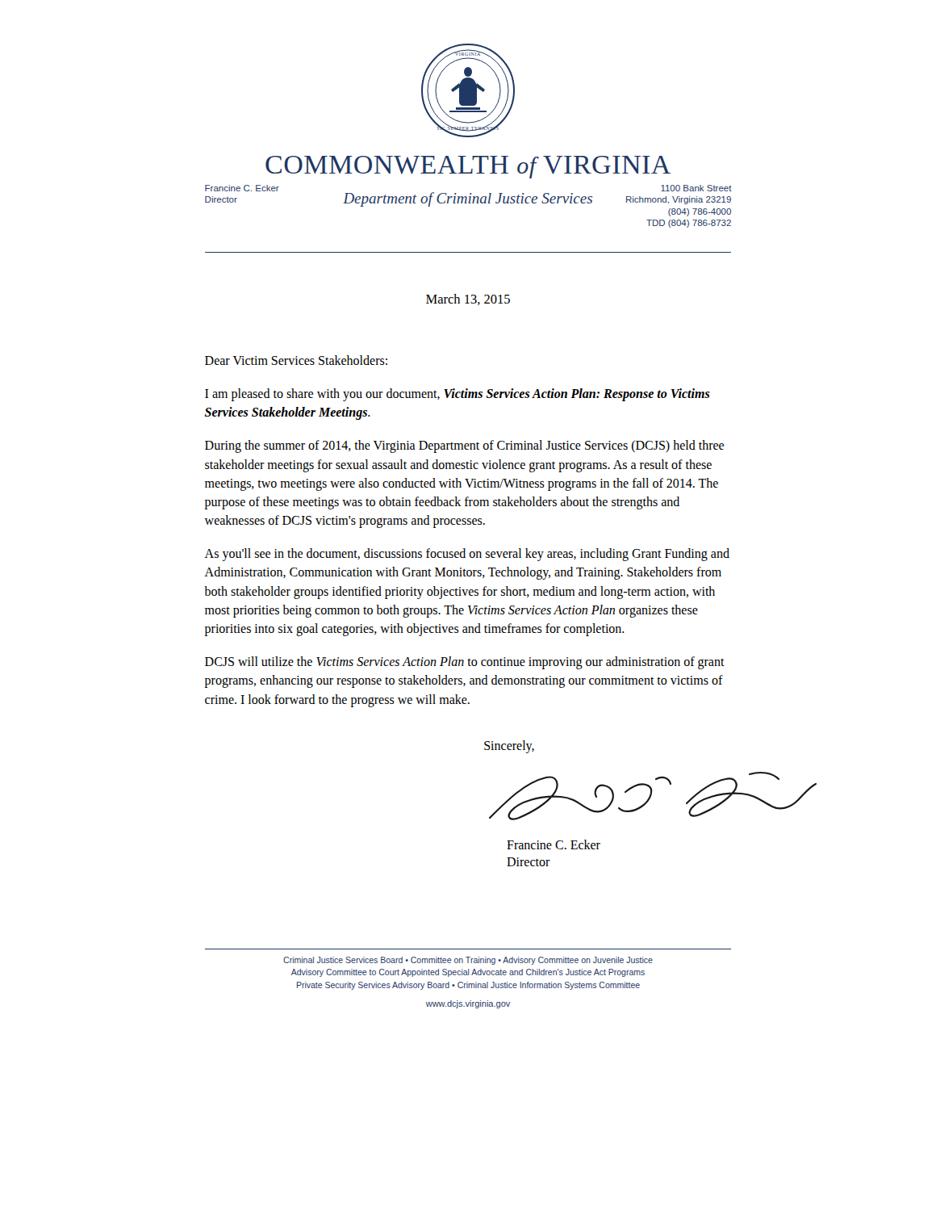VIRGINIA SIC SEMPER TYRANNIS
COMMONWEALTH of VIRGINIA
Department of Criminal Justice Services
Francine C. Ecker
Director
1100 Bank Street
Richmond, Virginia 23219
(804) 786-4000
TDD (804) 786-8732
March 13, 2015
Dear Victim Services Stakeholders:
I am pleased to share with you our document, Victims Services Action Plan: Response to Victims Services Stakeholder Meetings.
During the summer of 2014, the Virginia Department of Criminal Justice Services (DCJS) held three stakeholder meetings for sexual assault and domestic violence grant programs. As a result of these meetings, two meetings were also conducted with Victim/Witness programs in the fall of 2014. The purpose of these meetings was to obtain feedback from stakeholders about the strengths and weaknesses of DCJS victim's programs and processes.
As you'll see in the document, discussions focused on several key areas, including Grant Funding and Administration, Communication with Grant Monitors, Technology, and Training. Stakeholders from both stakeholder groups identified priority objectives for short, medium and long-term action, with most priorities being common to both groups. The Victims Services Action Plan organizes these priorities into six goal categories, with objectives and timeframes for completion.
DCJS will utilize the Victims Services Action Plan to continue improving our administration of grant programs, enhancing our response to stakeholders, and demonstrating our commitment to victims of crime. I look forward to the progress we will make.
Sincerely,
Francine C. Ecker
Director
Criminal Justice Services Board • Committee on Training • Advisory Committee on Juvenile Justice
Advisory Committee to Court Appointed Special Advocate and Children's Justice Act Programs
Private Security Services Advisory Board • Criminal Justice Information Systems Committee
www.dcjs.virginia.gov